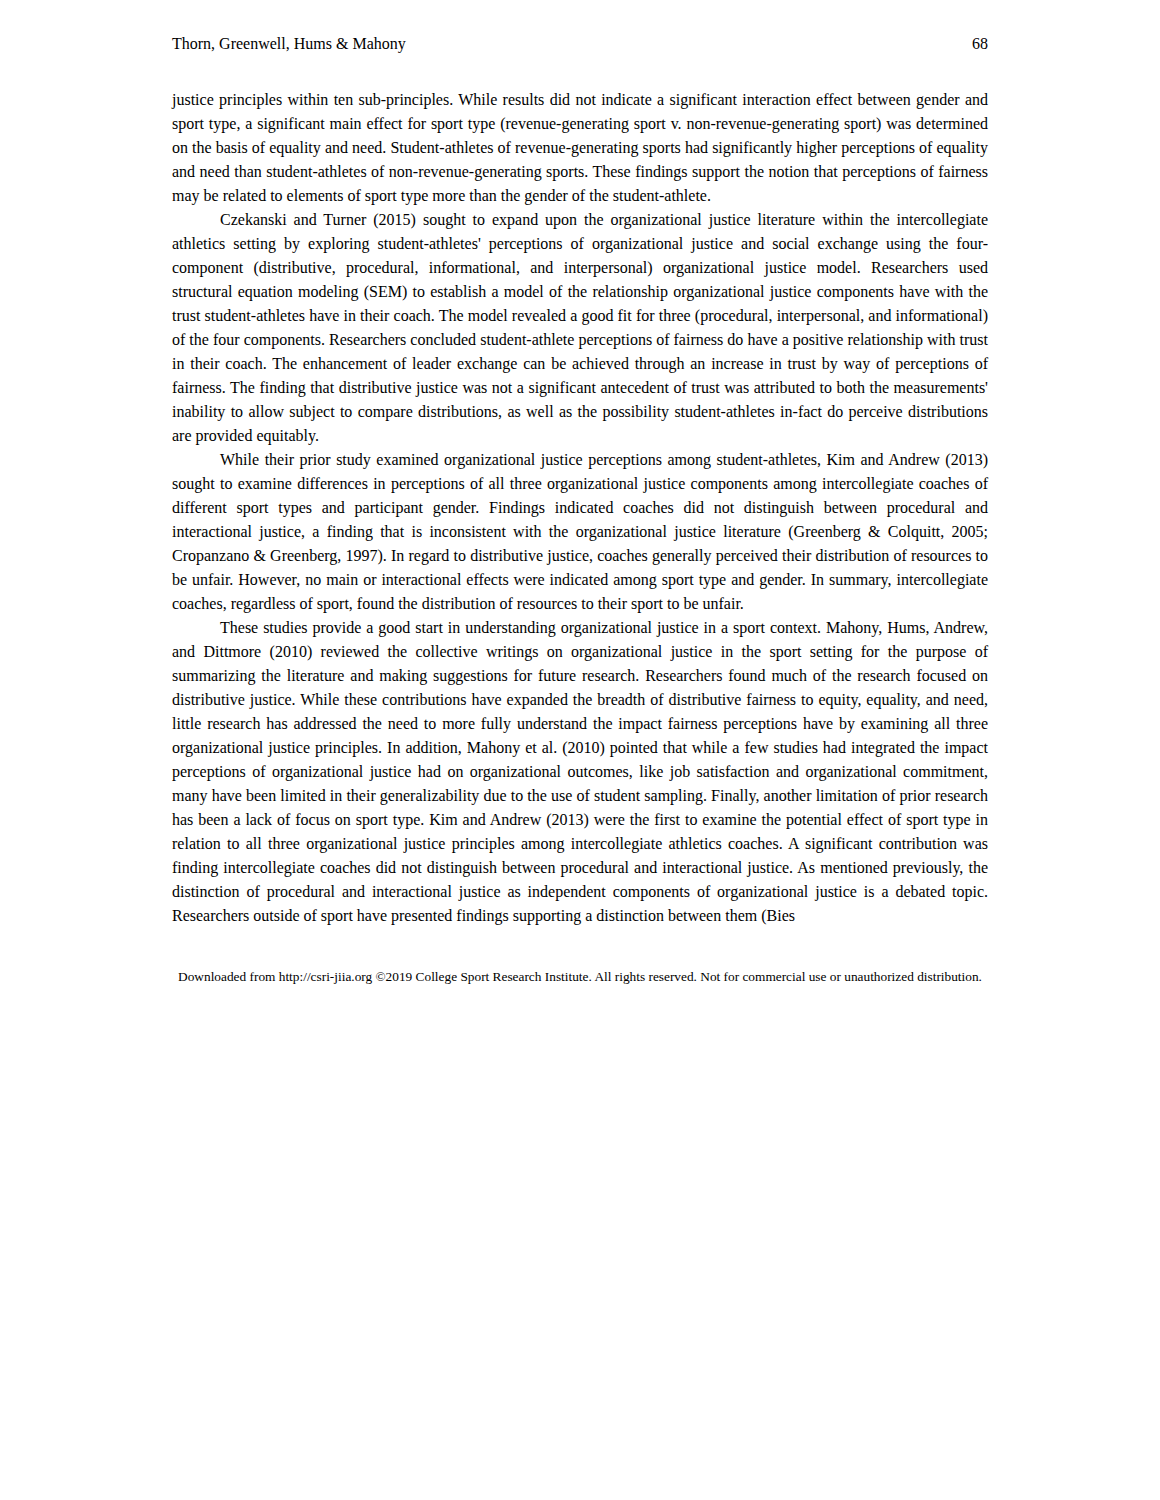Thorn, Greenwell, Hums & Mahony
68
justice principles within ten sub-principles. While results did not indicate a significant interaction effect between gender and sport type, a significant main effect for sport type (revenue-generating sport v. non-revenue-generating sport) was determined on the basis of equality and need. Student-athletes of revenue-generating sports had significantly higher perceptions of equality and need than student-athletes of non-revenue-generating sports. These findings support the notion that perceptions of fairness may be related to elements of sport type more than the gender of the student-athlete.
Czekanski and Turner (2015) sought to expand upon the organizational justice literature within the intercollegiate athletics setting by exploring student-athletes' perceptions of organizational justice and social exchange using the four-component (distributive, procedural, informational, and interpersonal) organizational justice model. Researchers used structural equation modeling (SEM) to establish a model of the relationship organizational justice components have with the trust student-athletes have in their coach. The model revealed a good fit for three (procedural, interpersonal, and informational) of the four components. Researchers concluded student-athlete perceptions of fairness do have a positive relationship with trust in their coach. The enhancement of leader exchange can be achieved through an increase in trust by way of perceptions of fairness. The finding that distributive justice was not a significant antecedent of trust was attributed to both the measurements' inability to allow subject to compare distributions, as well as the possibility student-athletes in-fact do perceive distributions are provided equitably.
While their prior study examined organizational justice perceptions among student-athletes, Kim and Andrew (2013) sought to examine differences in perceptions of all three organizational justice components among intercollegiate coaches of different sport types and participant gender. Findings indicated coaches did not distinguish between procedural and interactional justice, a finding that is inconsistent with the organizational justice literature (Greenberg & Colquitt, 2005; Cropanzano & Greenberg, 1997). In regard to distributive justice, coaches generally perceived their distribution of resources to be unfair. However, no main or interactional effects were indicated among sport type and gender. In summary, intercollegiate coaches, regardless of sport, found the distribution of resources to their sport to be unfair.
These studies provide a good start in understanding organizational justice in a sport context. Mahony, Hums, Andrew, and Dittmore (2010) reviewed the collective writings on organizational justice in the sport setting for the purpose of summarizing the literature and making suggestions for future research. Researchers found much of the research focused on distributive justice. While these contributions have expanded the breadth of distributive fairness to equity, equality, and need, little research has addressed the need to more fully understand the impact fairness perceptions have by examining all three organizational justice principles. In addition, Mahony et al. (2010) pointed that while a few studies had integrated the impact perceptions of organizational justice had on organizational outcomes, like job satisfaction and organizational commitment, many have been limited in their generalizability due to the use of student sampling. Finally, another limitation of prior research has been a lack of focus on sport type. Kim and Andrew (2013) were the first to examine the potential effect of sport type in relation to all three organizational justice principles among intercollegiate athletics coaches. A significant contribution was finding intercollegiate coaches did not distinguish between procedural and interactional justice. As mentioned previously, the distinction of procedural and interactional justice as independent components of organizational justice is a debated topic. Researchers outside of sport have presented findings supporting a distinction between them (Bies
Downloaded from http://csri-jiia.org ©2019 College Sport Research Institute. All rights reserved. Not for commercial use or unauthorized distribution.